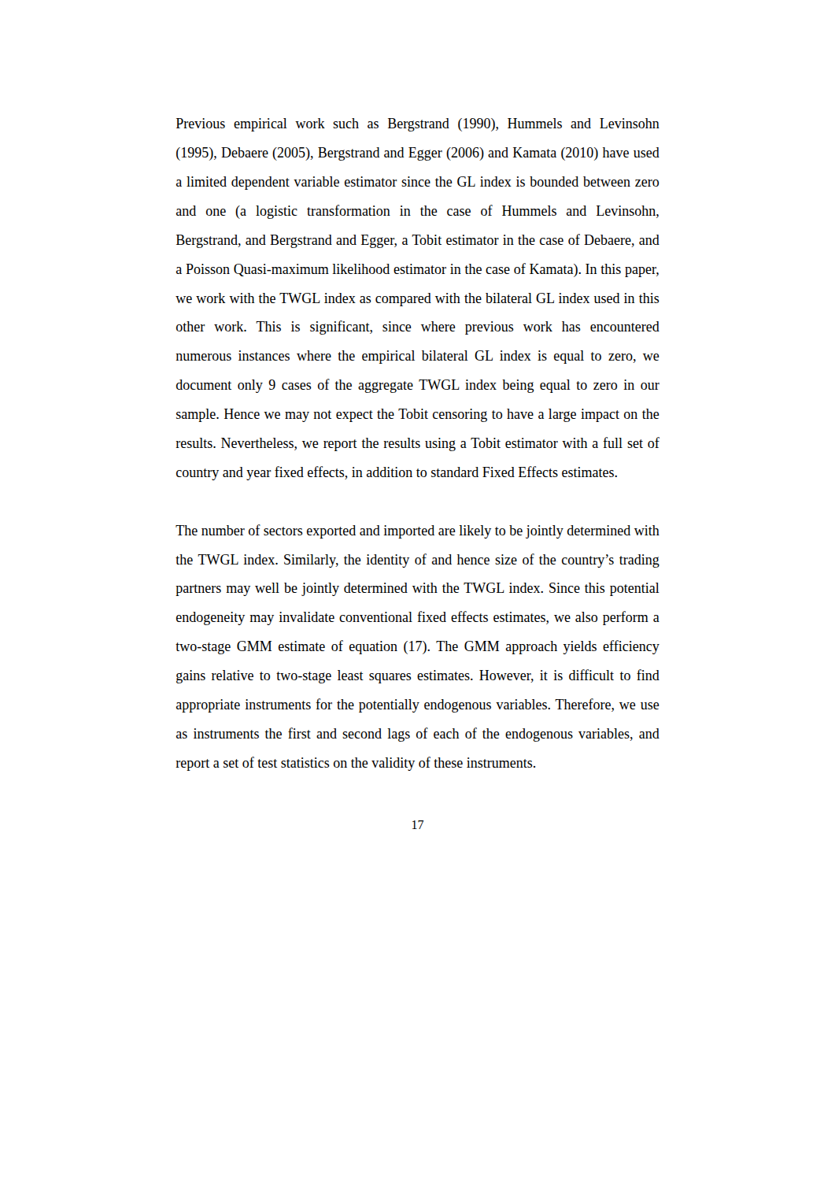Previous empirical work such as Bergstrand (1990), Hummels and Levinsohn (1995), Debaere (2005), Bergstrand and Egger (2006) and Kamata (2010) have used a limited dependent variable estimator since the GL index is bounded between zero and one (a logistic transformation in the case of Hummels and Levinsohn, Bergstrand, and Bergstrand and Egger, a Tobit estimator in the case of Debaere, and a Poisson Quasi-maximum likelihood estimator in the case of Kamata). In this paper, we work with the TWGL index as compared with the bilateral GL index used in this other work. This is significant, since where previous work has encountered numerous instances where the empirical bilateral GL index is equal to zero, we document only 9 cases of the aggregate TWGL index being equal to zero in our sample. Hence we may not expect the Tobit censoring to have a large impact on the results. Nevertheless, we report the results using a Tobit estimator with a full set of country and year fixed effects, in addition to standard Fixed Effects estimates.
The number of sectors exported and imported are likely to be jointly determined with the TWGL index. Similarly, the identity of and hence size of the country’s trading partners may well be jointly determined with the TWGL index. Since this potential endogeneity may invalidate conventional fixed effects estimates, we also perform a two-stage GMM estimate of equation (17). The GMM approach yields efficiency gains relative to two-stage least squares estimates. However, it is difficult to find appropriate instruments for the potentially endogenous variables. Therefore, we use as instruments the first and second lags of each of the endogenous variables, and report a set of test statistics on the validity of these instruments.
17